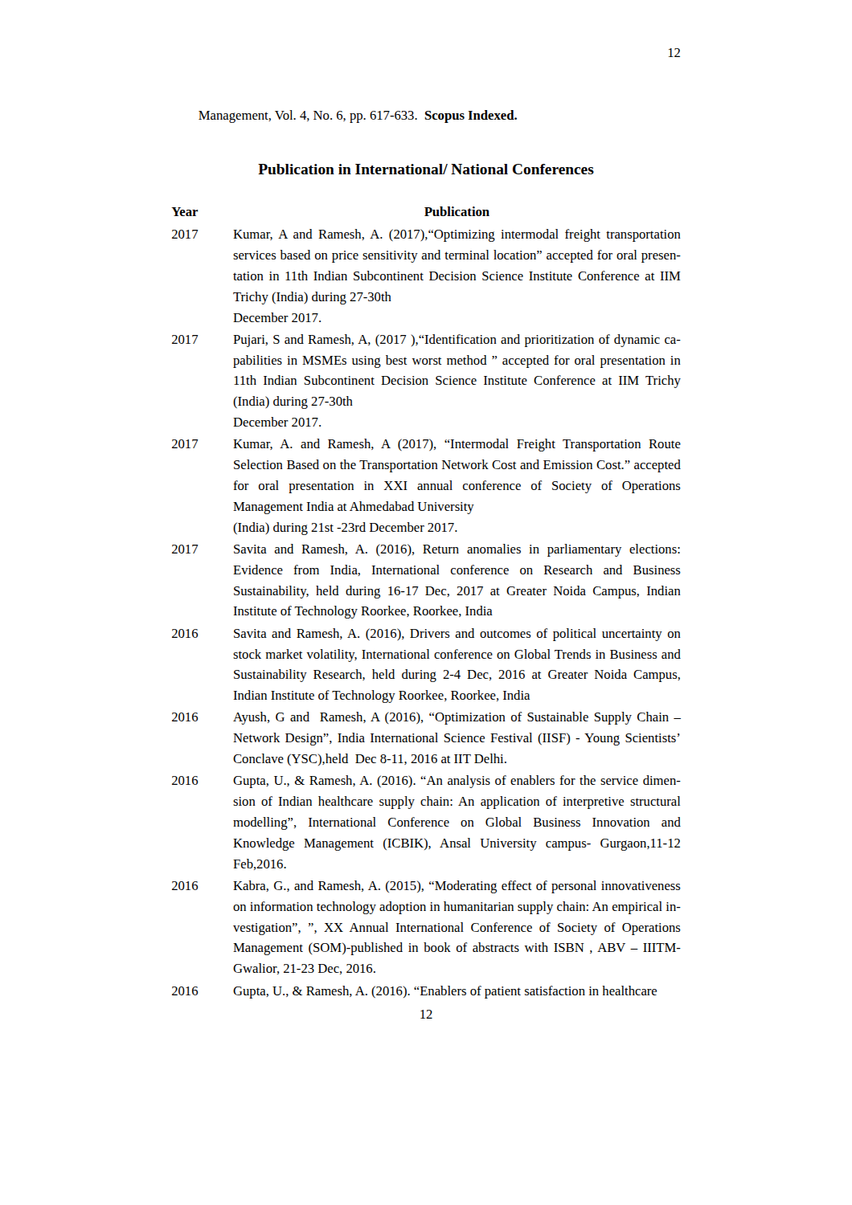12
Management, Vol. 4, No. 6, pp. 617-633. Scopus Indexed.
Publication in International/ National Conferences
| Year | Publication |
| --- | --- |
| 2017 | Kumar, A and Ramesh, A. (2017),“Optimizing intermodal freight transportation services based on price sensitivity and terminal location” accepted for oral presentation in 11th Indian Subcontinent Decision Science Institute Conference at IIM Trichy (India) during 27-30th December 2017. |
| 2017 | Pujari, S and Ramesh, A, (2017 ),“Identification and prioritization of dynamic capabilities in MSMEs using best worst method ” accepted for oral presentation in 11th Indian Subcontinent Decision Science Institute Conference at IIM Trichy (India) during 27-30th December 2017. |
| 2017 | Kumar, A. and Ramesh, A (2017), “Intermodal Freight Transportation Route Selection Based on the Transportation Network Cost and Emission Cost.” accepted for oral presentation in XXI annual conference of Society of Operations Management India at Ahmedabad University (India) during 21st -23rd December 2017. |
| 2017 | Savita and Ramesh, A. (2016), Return anomalies in parliamentary elections: Evidence from India, International conference on Research and Business Sustainability, held during 16-17 Dec, 2017 at Greater Noida Campus, Indian Institute of Technology Roorkee, Roorkee, India |
| 2016 | Savita and Ramesh, A. (2016), Drivers and outcomes of political uncertainty on stock market volatility, International conference on Global Trends in Business and Sustainability Research, held during 2-4 Dec, 2016 at Greater Noida Campus, Indian Institute of Technology Roorkee, Roorkee, India |
| 2016 | Ayush, G and Ramesh, A (2016), “Optimization of Sustainable Supply Chain – Network Design”, India International Science Festival (IISF) - Young Scientists’ Conclave (YSC),held Dec 8-11, 2016 at IIT Delhi. |
| 2016 | Gupta, U., & Ramesh, A. (2016). “An analysis of enablers for the service dimension of Indian healthcare supply chain: An application of interpretive structural modelling”, International Conference on Global Business Innovation and Knowledge Management (ICBIK), Ansal University campus- Gurgaon,11-12 Feb,2016. |
| 2016 | Kabra, G., and Ramesh, A. (2015), “Moderating effect of personal innovativeness on information technology adoption in humanitarian supply chain: An empirical investigation”, ”, XX Annual International Conference of Society of Operations Management (SOM)-published in book of abstracts with ISBN , ABV – IIITM-Gwalior, 21-23 Dec, 2016. |
| 2016 | Gupta, U., & Ramesh, A. (2016). “Enablers of patient satisfaction in healthcare |
12